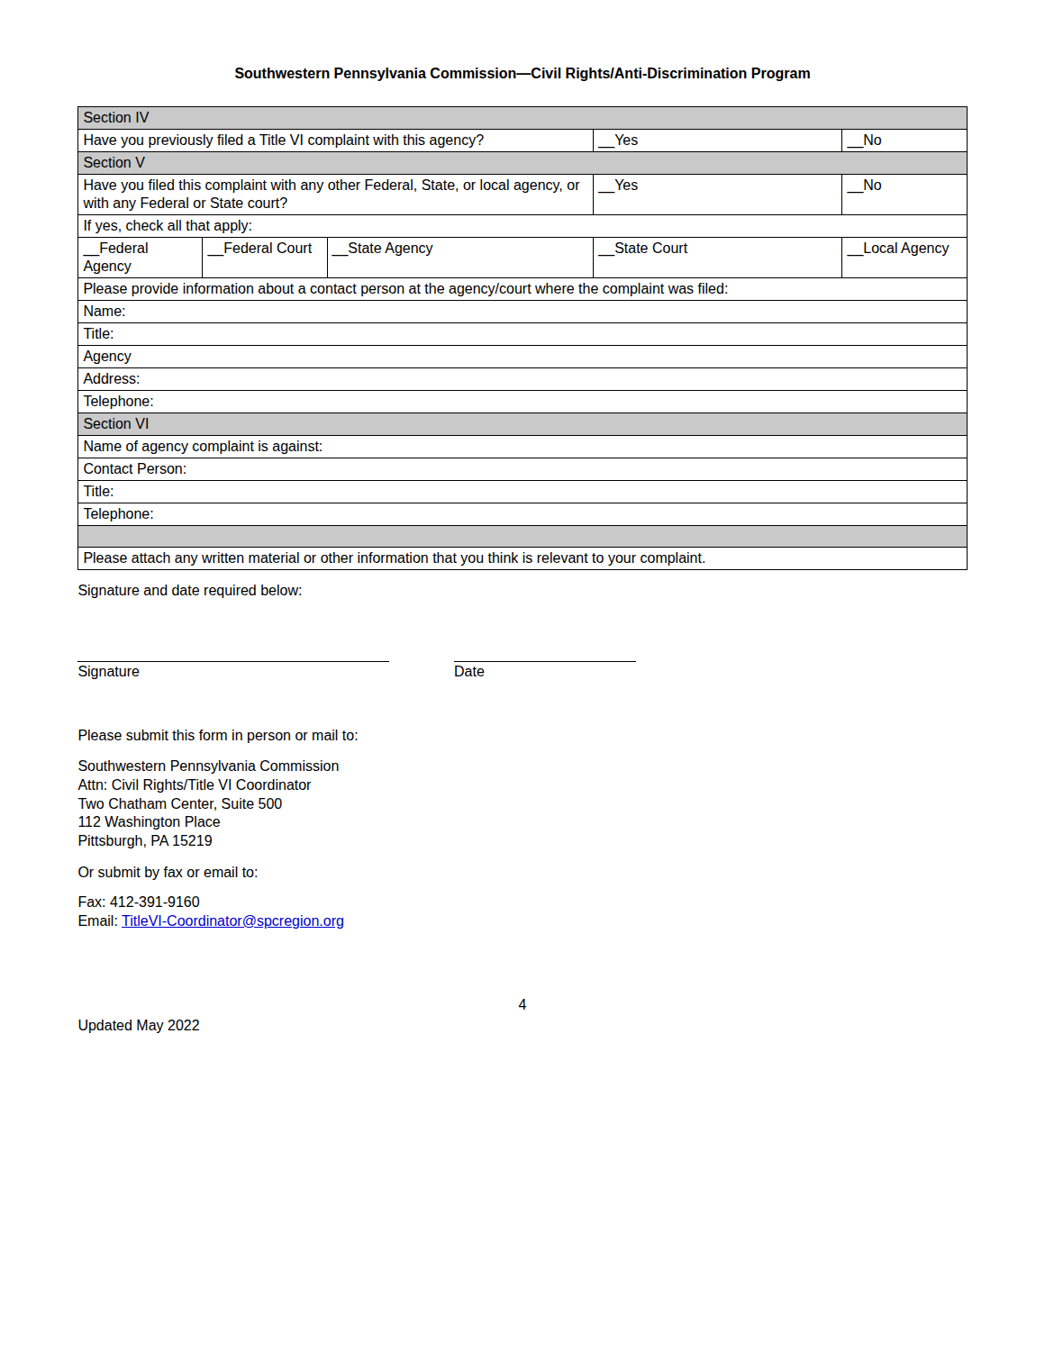Southwestern Pennsylvania Commission—Civil Rights/Anti-Discrimination Program
| Section IV |
| Have you previously filed a Title VI complaint with this agency? | __Yes | __No |
| Section V |
| Have you filed this complaint with any other Federal, State, or local agency, or with any Federal or State court? | __Yes | __No |
| If yes, check all that apply: |
| __Federal Agency | __Federal Court | __State Agency | __State Court | __Local Agency |
| Please provide information about a contact person at the agency/court where the complaint was filed: |
| Name: |
| Title: |
| Agency |
| Address: |
| Telephone: |
| Section VI |
| Name of agency complaint is against: |
| Contact Person: |
| Title: |
| Telephone: |
| Please attach any written material or other information that you think is relevant to your complaint. |
Signature and date required below:
Signature Date
Please submit this form in person or mail to:
Southwestern Pennsylvania Commission
Attn: Civil Rights/Title VI Coordinator
Two Chatham Center, Suite 500
112 Washington Place
Pittsburgh, PA 15219
Or submit by fax or email to:
Fax: 412-391-9160
Email: TitleVI-Coordinator@spcregion.org
4
Updated May 2022